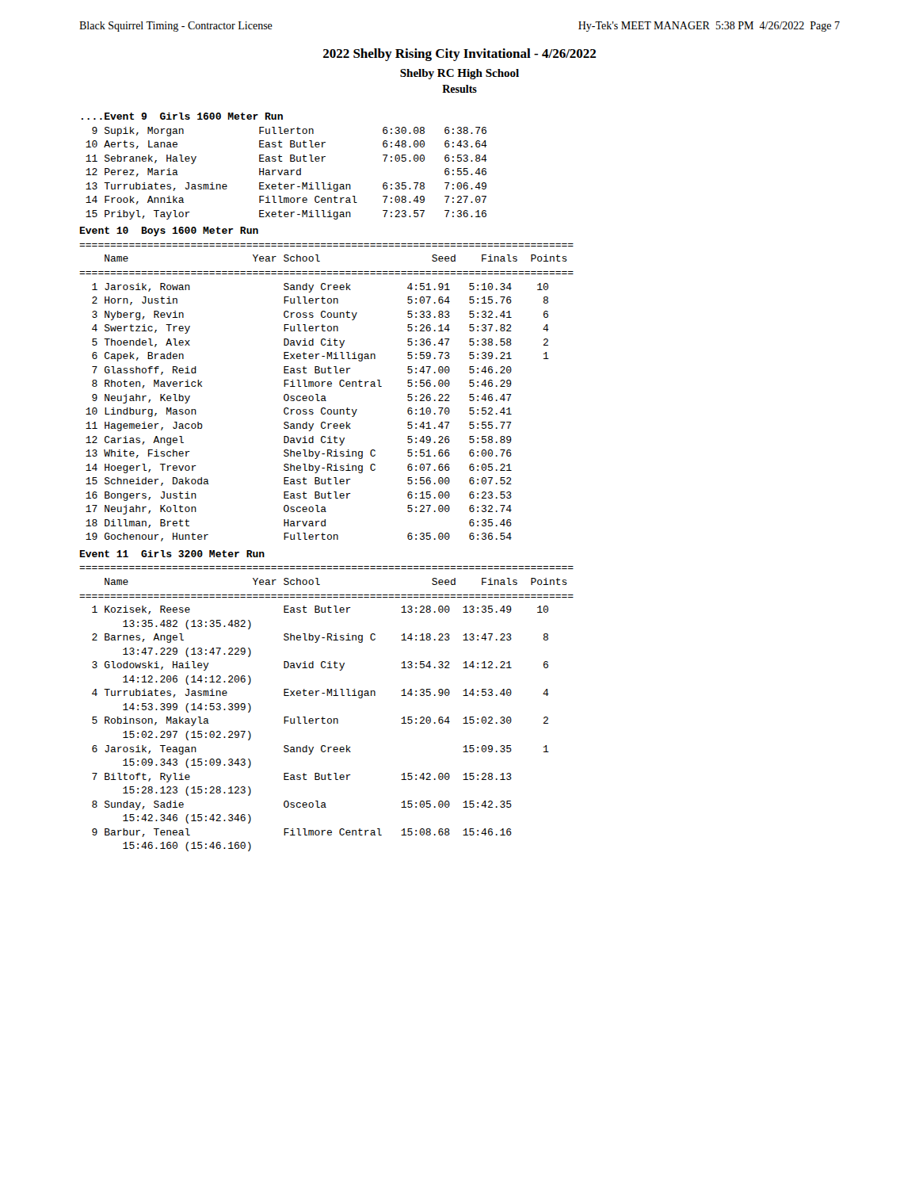Black Squirrel Timing - Contractor License Hy-Tek's MEET MANAGER 5:38 PM 4/26/2022 Page 7
2022 Shelby Rising City Invitational - 4/26/2022
Shelby RC High School
Results
....Event 9  Girls 1600 Meter Run
  9 Supik, Morgan            Fullerton           6:30.08   6:38.76
 10 Aerts, Lanae             East Butler         6:48.00   6:43.64
 11 Sebranek, Haley          East Butler         7:05.00   6:53.84
 12 Perez, Maria             Harvard                       6:55.46
 13 Turrubiates, Jasmine     Exeter-Milligan     6:35.78   7:06.49
 14 Frook, Annika            Fillmore Central    7:08.49   7:27.07
 15 Pribyl, Taylor           Exeter-Milligan     7:23.57   7:36.16
Event 10  Boys 1600 Meter Run
================================================================================
    Name                    Year School                  Seed    Finals  Points
================================================================================
  1 Jarosik, Rowan               Sandy Creek         4:51.91   5:10.34    10
  2 Horn, Justin                 Fullerton           5:07.64   5:15.76     8
  3 Nyberg, Revin                Cross County        5:33.83   5:32.41     6
  4 Swertzic, Trey               Fullerton           5:26.14   5:37.82     4
  5 Thoendel, Alex               David City          5:36.47   5:38.58     2
  6 Capek, Braden                Exeter-Milligan     5:59.73   5:39.21     1
  7 Glasshoff, Reid              East Butler         5:47.00   5:46.20
  8 Rhoten, Maverick             Fillmore Central    5:56.00   5:46.29
  9 Neujahr, Kelby               Osceola             5:26.22   5:46.47
 10 Lindburg, Mason              Cross County        6:10.70   5:52.41
 11 Hagemeier, Jacob             Sandy Creek         5:41.47   5:55.77
 12 Carias, Angel                David City          5:49.26   5:58.89
 13 White, Fischer               Shelby-Rising C     5:51.66   6:00.76
 14 Hoegerl, Trevor              Shelby-Rising C     6:07.66   6:05.21
 15 Schneider, Dakoda            East Butler         5:56.00   6:07.52
 16 Bongers, Justin              East Butler         6:15.00   6:23.53
 17 Neujahr, Kolton              Osceola             5:27.00   6:32.74
 18 Dillman, Brett               Harvard                       6:35.46
 19 Gochenour, Hunter            Fullerton           6:35.00   6:36.54
Event 11  Girls 3200 Meter Run
================================================================================
    Name                    Year School                  Seed    Finals  Points
================================================================================
  1 Kozisek, Reese               East Butler        13:28.00  13:35.49    10
       13:35.482 (13:35.482)
  2 Barnes, Angel                Shelby-Rising C    14:18.23  13:47.23     8
       13:47.229 (13:47.229)
  3 Glodowski, Hailey            David City         13:54.32  14:12.21     6
       14:12.206 (14:12.206)
  4 Turrubiates, Jasmine         Exeter-Milligan    14:35.90  14:53.40     4
       14:53.399 (14:53.399)
  5 Robinson, Makayla            Fullerton          15:20.64  15:02.30     2
       15:02.297 (15:02.297)
  6 Jarosik, Teagan              Sandy Creek                  15:09.35     1
       15:09.343 (15:09.343)
  7 Biltoft, Rylie               East Butler        15:42.00  15:28.13
       15:28.123 (15:28.123)
  8 Sunday, Sadie                Osceola            15:05.00  15:42.35
       15:42.346 (15:42.346)
  9 Barbur, Teneal               Fillmore Central   15:08.68  15:46.16
       15:46.160 (15:46.160)